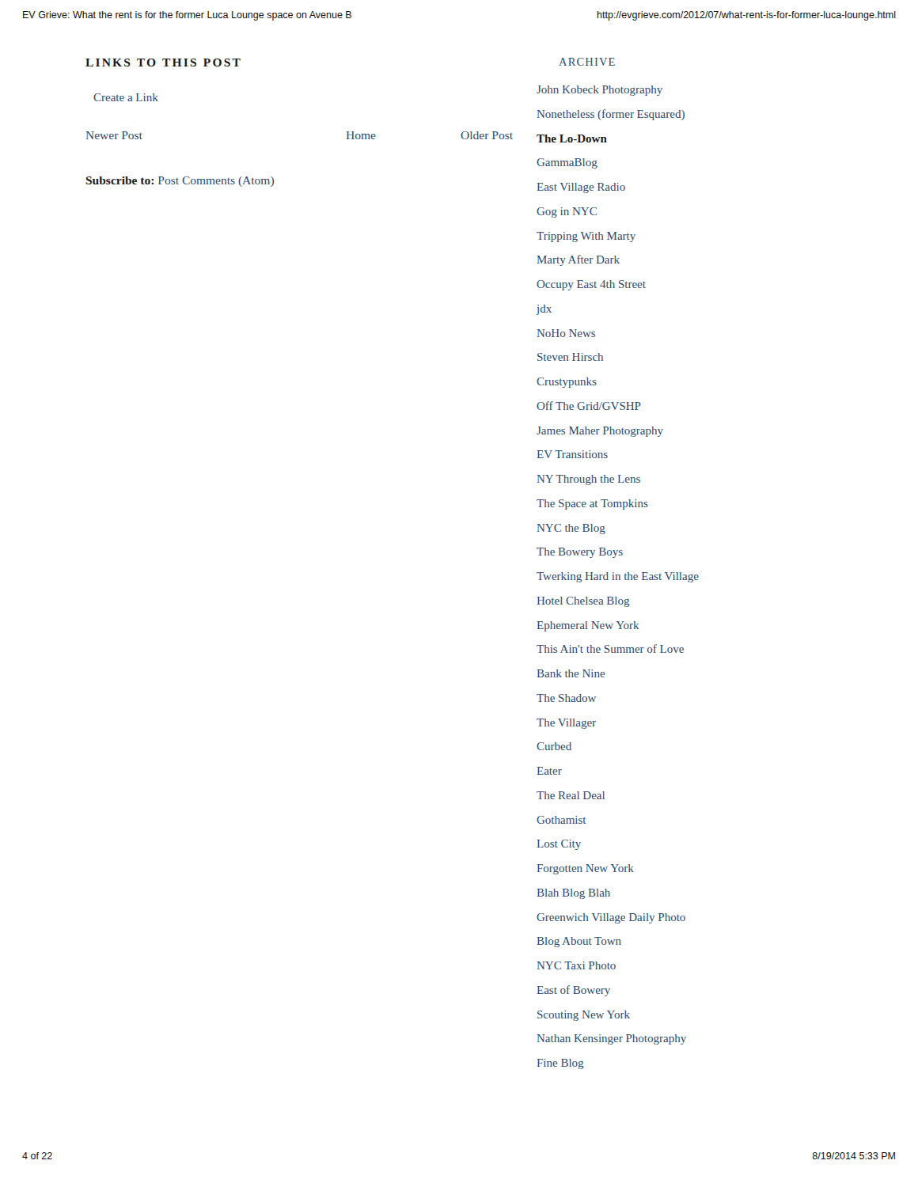EV Grieve: What the rent is for the former Luca Lounge space on Avenue B
http://evgrieve.com/2012/07/what-rent-is-for-former-luca-lounge.html
Links to this post
Create a Link
Newer Post
Home
Older Post
Subscribe to: Post Comments (Atom)
ARCHIVE
John Kobeck Photography
Nonetheless (former Esquared)
The Lo-Down
GammaBlog
East Village Radio
Gog in NYC
Tripping With Marty
Marty After Dark
Occupy East 4th Street
jdx
NoHo News
Steven Hirsch
Crustypunks
Off The Grid/GVSHP
James Maher Photography
EV Transitions
NY Through the Lens
The Space at Tompkins
NYC the Blog
The Bowery Boys
Twerking Hard in the East Village
Hotel Chelsea Blog
Ephemeral New York
This Ain't the Summer of Love
Bank the Nine
The Shadow
The Villager
Curbed
Eater
The Real Deal
Gothamist
Lost City
Forgotten New York
Blah Blog Blah
Greenwich Village Daily Photo
Blog About Town
NYC Taxi Photo
East of Bowery
Scouting New York
Nathan Kensinger Photography
Fine Blog
4 of 22
8/19/2014 5:33 PM